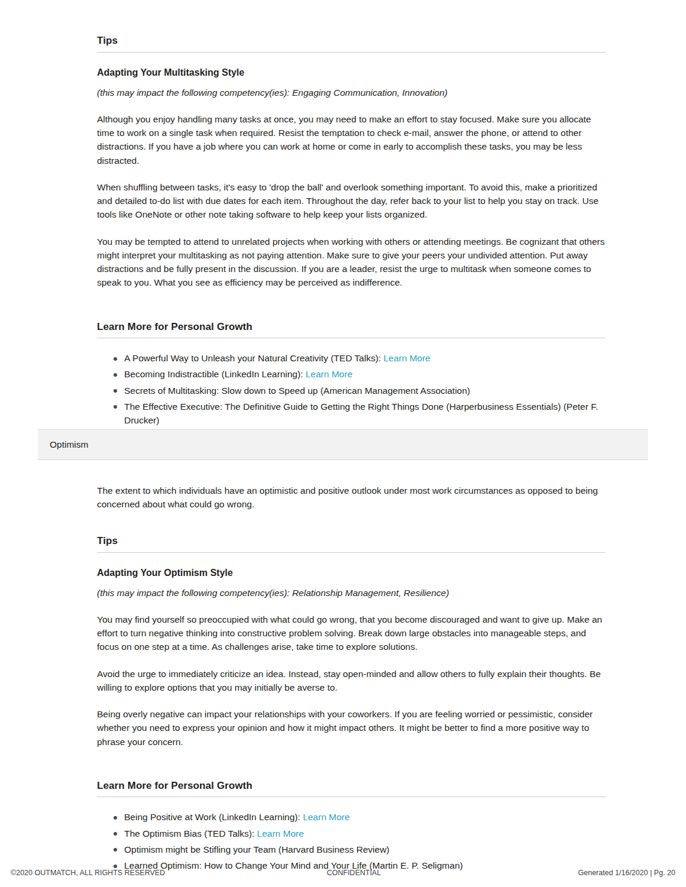Tips
Adapting Your Multitasking Style
(this may impact the following competency(ies): Engaging Communication, Innovation)
Although you enjoy handling many tasks at once, you may need to make an effort to stay focused. Make sure you allocate time to work on a single task when required. Resist the temptation to check e-mail, answer the phone, or attend to other distractions. If you have a job where you can work at home or come in early to accomplish these tasks, you may be less distracted.
When shuffling between tasks, it's easy to 'drop the ball' and overlook something important. To avoid this, make a prioritized and detailed to-do list with due dates for each item. Throughout the day, refer back to your list to help you stay on track. Use tools like OneNote or other note taking software to help keep your lists organized.
You may be tempted to attend to unrelated projects when working with others or attending meetings. Be cognizant that others might interpret your multitasking as not paying attention. Make sure to give your peers your undivided attention. Put away distractions and be fully present in the discussion. If you are a leader, resist the urge to multitask when someone comes to speak to you. What you see as efficiency may be perceived as indifference.
Learn More for Personal Growth
A Powerful Way to Unleash your Natural Creativity (TED Talks): Learn More
Becoming Indistractible (LinkedIn Learning): Learn More
Secrets of Multitasking: Slow down to Speed up (American Management Association)
The Effective Executive: The Definitive Guide to Getting the Right Things Done (Harperbusiness Essentials) (Peter F. Drucker)
Optimism
The extent to which individuals have an optimistic and positive outlook under most work circumstances as opposed to being concerned about what could go wrong.
Tips
Adapting Your Optimism Style
(this may impact the following competency(ies): Relationship Management, Resilience)
You may find yourself so preoccupied with what could go wrong, that you become discouraged and want to give up. Make an effort to turn negative thinking into constructive problem solving. Break down large obstacles into manageable steps, and focus on one step at a time. As challenges arise, take time to explore solutions.
Avoid the urge to immediately criticize an idea. Instead, stay open-minded and allow others to fully explain their thoughts. Be willing to explore options that you may initially be averse to.
Being overly negative can impact your relationships with your coworkers. If you are feeling worried or pessimistic, consider whether you need to express your opinion and how it might impact others. It might be better to find a more positive way to phrase your concern.
Learn More for Personal Growth
Being Positive at Work (LinkedIn Learning): Learn More
The Optimism Bias (TED Talks): Learn More
Optimism might be Stifling your Team (Harvard Business Review)
Learned Optimism: How to Change Your Mind and Your Life (Martin E. P. Seligman)
©2020 OUTMATCH, ALL RIGHTS RESERVED
CONFIDENTIAL
Generated 1/16/2020 | Pg. 20